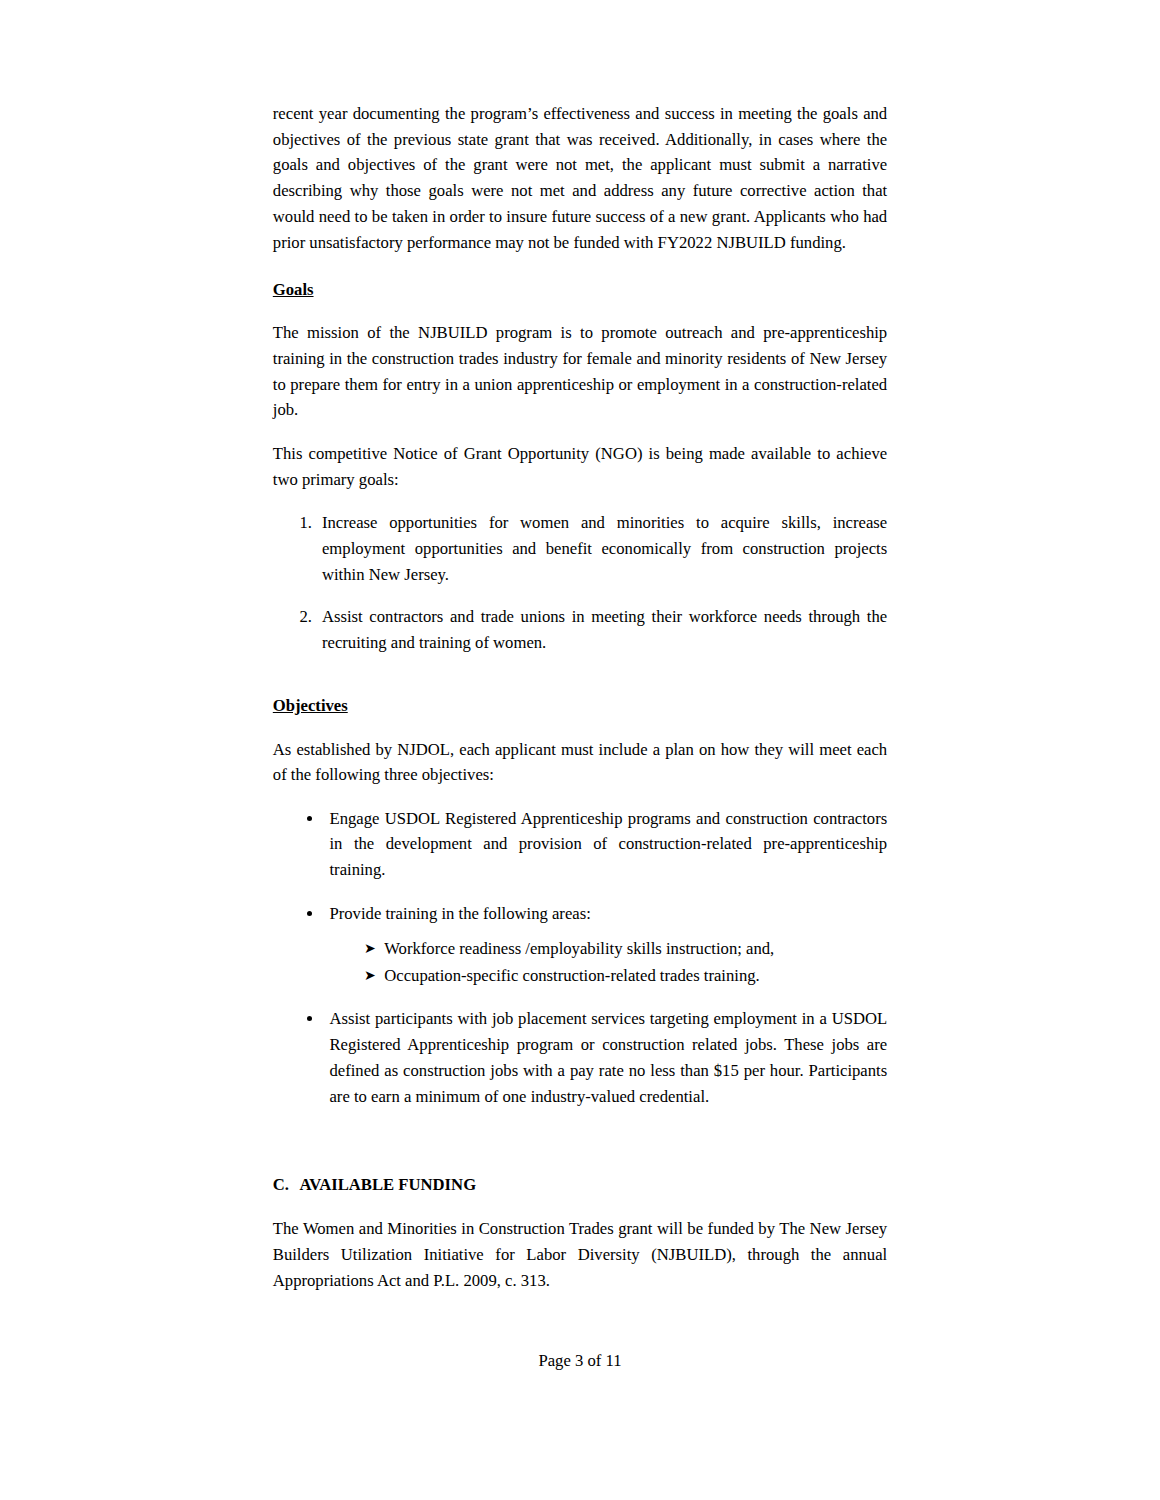recent year documenting the program’s effectiveness and success in meeting the goals and objectives of the previous state grant that was received. Additionally, in cases where the goals and objectives of the grant were not met, the applicant must submit a narrative describing why those goals were not met and address any future corrective action that would need to be taken in order to insure future success of a new grant. Applicants who had prior unsatisfactory performance may not be funded with FY2022 NJBUILD funding.
Goals
The mission of the NJBUILD program is to promote outreach and pre-apprenticeship training in the construction trades industry for female and minority residents of New Jersey to prepare them for entry in a union apprenticeship or employment in a construction-related job.
This competitive Notice of Grant Opportunity (NGO) is being made available to achieve two primary goals:
Increase opportunities for women and minorities to acquire skills, increase employment opportunities and benefit economically from construction projects within New Jersey.
Assist contractors and trade unions in meeting their workforce needs through the recruiting and training of women.
Objectives
As established by NJDOL, each applicant must include a plan on how they will meet each of the following three objectives:
Engage USDOL Registered Apprenticeship programs and construction contractors in the development and provision of construction-related pre-apprenticeship training.
Provide training in the following areas:
Workforce readiness /employability skills instruction; and,
Occupation-specific construction-related trades training.
Assist participants with job placement services targeting employment in a USDOL Registered Apprenticeship program or construction related jobs. These jobs are defined as construction jobs with a pay rate no less than $15 per hour. Participants are to earn a minimum of one industry-valued credential.
C. AVAILABLE FUNDING
The Women and Minorities in Construction Trades grant will be funded by The New Jersey Builders Utilization Initiative for Labor Diversity (NJBUILD), through the annual Appropriations Act and P.L. 2009, c. 313.
Page 3 of 11